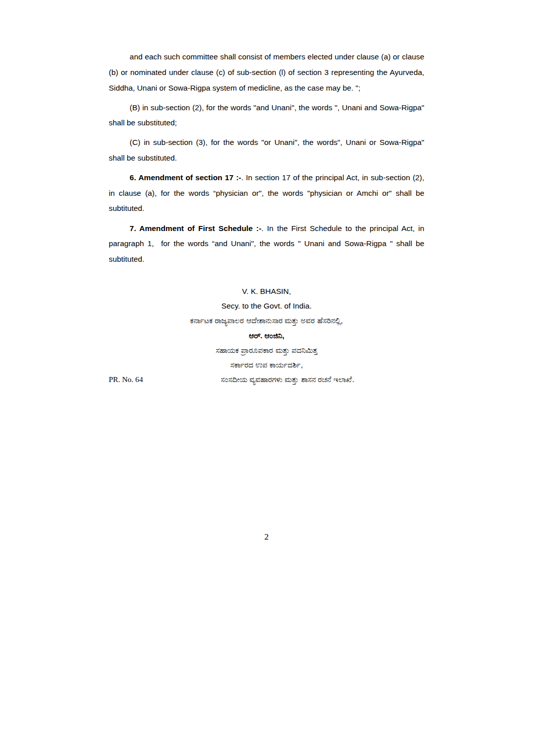and each such committee shall consist of members elected under clause (a) or clause (b) or nominated under clause (c) of sub-section (l) of section 3 representing the Ayurveda, Siddha, Unani or Sowa-Rigpa system of medicline, as the case may be. ";
(B) in sub-section (2), for the words "and Unani", the words ", Unani and Sowa-Rigpa" shall be substituted;
(C) in sub-section (3), for the words "or Unani", the words", Unani or Sowa-Rigpa" shall be substituted.
6. Amendment of section 17 :-. In section 17 of the principal Act, in sub-section (2), in clause (a), for the words “physician or", the words "physician or Amchi or" shall be subtituted.
7. Amendment of First Schedule :-. In the First Schedule to the principal Act, in paragraph 1, for the words “and Unani", the words " Unani and Sowa-Rigpa " shall be subtituted.
V. K. BHASIN,
Secy. to the Govt. of India.
ಕರ್ನಾಟಕ ರಾಜ್ಯಪಾಲರ ಆದೇಶಾನುಸಾರ ಮತ್ತು ಅವರ ಹೆಸರಿನಲ್ಲಿ,
ಆರ್. ಆಂಜಿನಿ,
ಸಹಾಯಕ ಪ್ರಾರೂಪಕಾರ ಮತ್ತು ಪದನಿಮಿತ್ತ
ಸರ್ಕಾರದ ಉಪ ಕಾರ್ಯದರ್ಶಿ,
PR. No. 64 ಸಂಸದೀಯ ವ್ಯವಹಾರಗಳು ಮತ್ತು ಶಾಸನ ರಚನೆ ಇಲಾಖೆ.
2